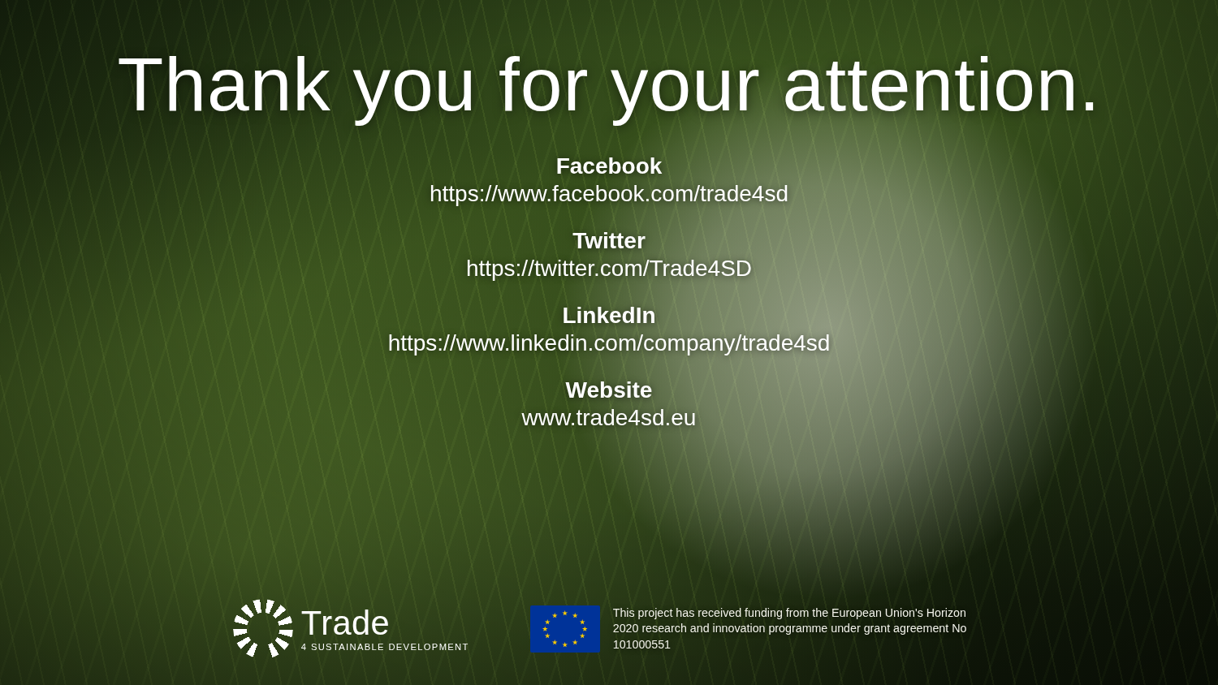Thank you for your attention.
Facebook
https://www.facebook.com/trade4sd
Twitter
https://twitter.com/Trade4SD
LinkedIn
https://www.linkedin.com/company/trade4sd
Website
www.trade4sd.eu
Trade 4 Sustainable Development
This project has received funding from the European Union's Horizon 2020 research and innovation programme under grant agreement No 101000551